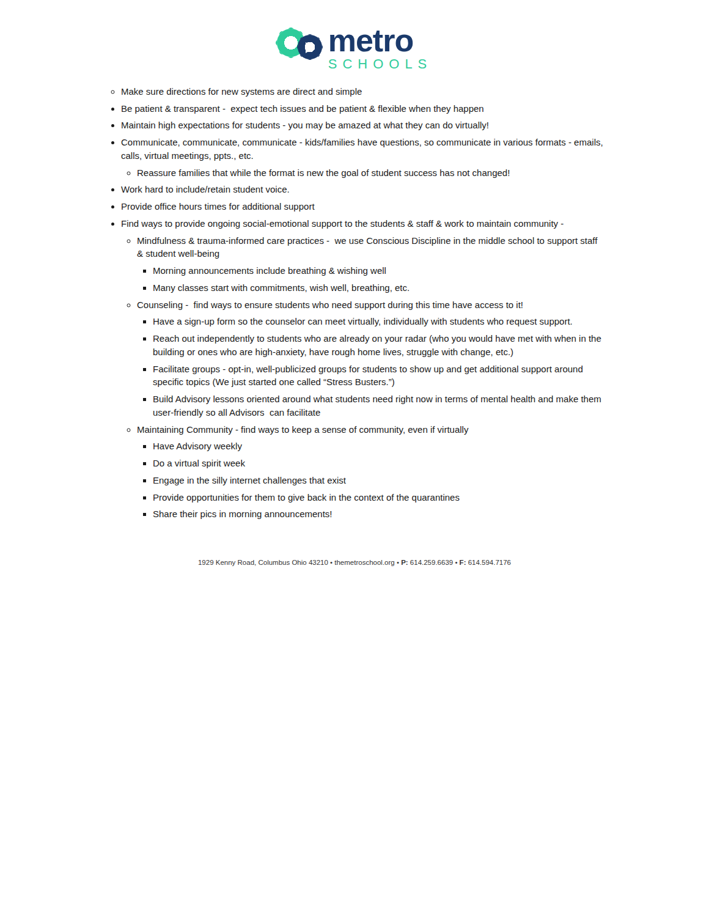metro
SCHOOLS
Make sure directions for new systems are direct and simple
Be patient & transparent - expect tech issues and be patient & flexible when they happen
Maintain high expectations for students - you may be amazed at what they can do virtually!
Communicate, communicate, communicate - kids/families have questions, so communicate in various formats - emails, calls, virtual meetings, ppts., etc.
Reassure families that while the format is new the goal of student success has not changed!
Work hard to include/retain student voice.
Provide office hours times for additional support
Find ways to provide ongoing social-emotional support to the students & staff & work to maintain community -
Mindfulness & trauma-informed care practices - we use Conscious Discipline in the middle school to support staff & student well-being
Morning announcements include breathing & wishing well
Many classes start with commitments, wish well, breathing, etc.
Counseling - find ways to ensure students who need support during this time have access to it!
Have a sign-up form so the counselor can meet virtually, individually with students who request support.
Reach out independently to students who are already on your radar (who you would have met with when in the building or ones who are high-anxiety, have rough home lives, struggle with change, etc.)
Facilitate groups - opt-in, well-publicized groups for students to show up and get additional support around specific topics (We just started one called “Stress Busters.”)
Build Advisory lessons oriented around what students need right now in terms of mental health and make them user-friendly so all Advisors can facilitate
Maintaining Community - find ways to keep a sense of community, even if virtually
Have Advisory weekly
Do a virtual spirit week
Engage in the silly internet challenges that exist
Provide opportunities for them to give back in the context of the quarantines
Share their pics in morning announcements!
1929 Kenny Road, Columbus Ohio 43210 • themetroschool.org • P: 614.259.6639 • F: 614.594.7176